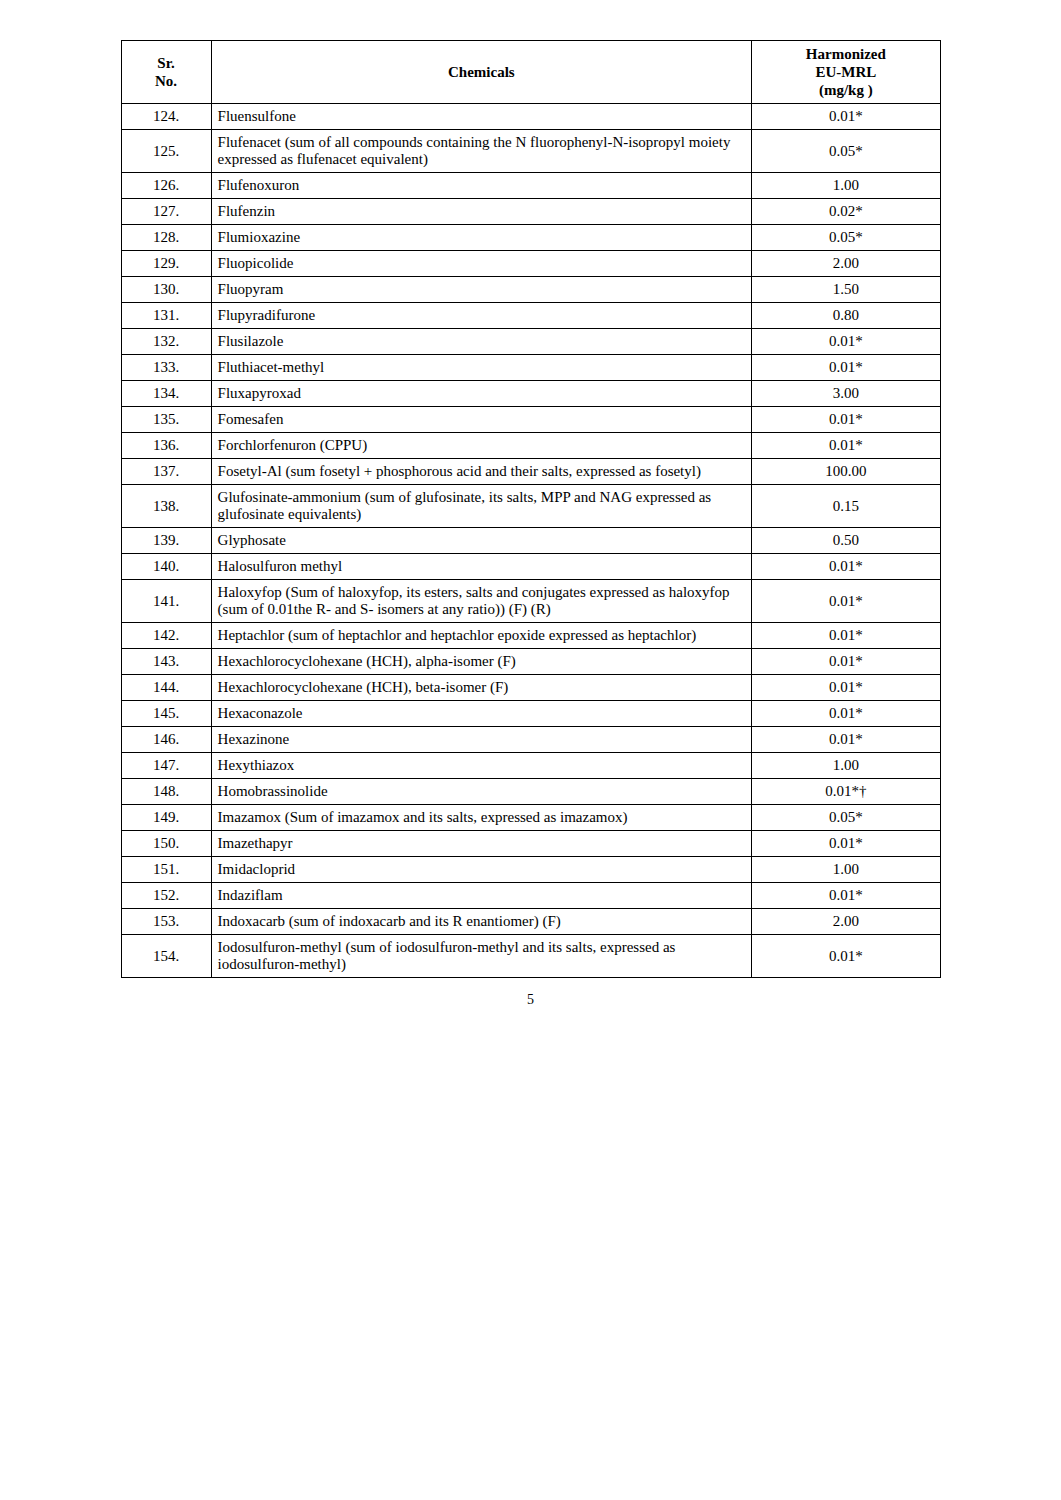| Sr. No. | Chemicals | Harmonized EU-MRL (mg/kg ) |
| --- | --- | --- |
| 124. | Fluensulfone | 0.01* |
| 125. | Flufenacet (sum of all compounds containing the N fluorophenyl-N-isopropyl moiety expressed as flufenacet equivalent) | 0.05* |
| 126. | Flufenoxuron | 1.00 |
| 127. | Flufenzin | 0.02* |
| 128. | Flumioxazine | 0.05* |
| 129. | Fluopicolide | 2.00 |
| 130. | Fluopyram | 1.50 |
| 131. | Flupyradifurone | 0.80 |
| 132. | Flusilazole | 0.01* |
| 133. | Fluthiacet-methyl | 0.01* |
| 134. | Fluxapyroxad | 3.00 |
| 135. | Fomesafen | 0.01* |
| 136. | Forchlorfenuron (CPPU) | 0.01* |
| 137. | Fosetyl-Al (sum fosetyl + phosphorous acid and their salts, expressed as fosetyl) | 100.00 |
| 138. | Glufosinate-ammonium (sum of glufosinate, its salts, MPP and NAG expressed as glufosinate equivalents) | 0.15 |
| 139. | Glyphosate | 0.50 |
| 140. | Halosulfuron methyl | 0.01* |
| 141. | Haloxyfop (Sum of haloxyfop, its esters, salts and conjugates expressed as haloxyfop (sum of 0.01the R- and S- isomers at any ratio)) (F) (R) | 0.01* |
| 142. | Heptachlor (sum of heptachlor and heptachlor epoxide expressed as heptachlor) | 0.01* |
| 143. | Hexachlorocyclohexane (HCH), alpha-isomer (F) | 0.01* |
| 144. | Hexachlorocyclohexane (HCH), beta-isomer (F) | 0.01* |
| 145. | Hexaconazole | 0.01* |
| 146. | Hexazinone | 0.01* |
| 147. | Hexythiazox | 1.00 |
| 148. | Homobrassinolide | 0.01*† |
| 149. | Imazamox (Sum of imazamox and its salts, expressed as imazamox) | 0.05* |
| 150. | Imazethapyr | 0.01* |
| 151. | Imidacloprid | 1.00 |
| 152. | Indaziflam | 0.01* |
| 153. | Indoxacarb (sum of indoxacarb and its R enantiomer) (F) | 2.00 |
| 154. | Iodosulfuron-methyl (sum of iodosulfuron-methyl and its salts, expressed as iodosulfuron-methyl) | 0.01* |
5